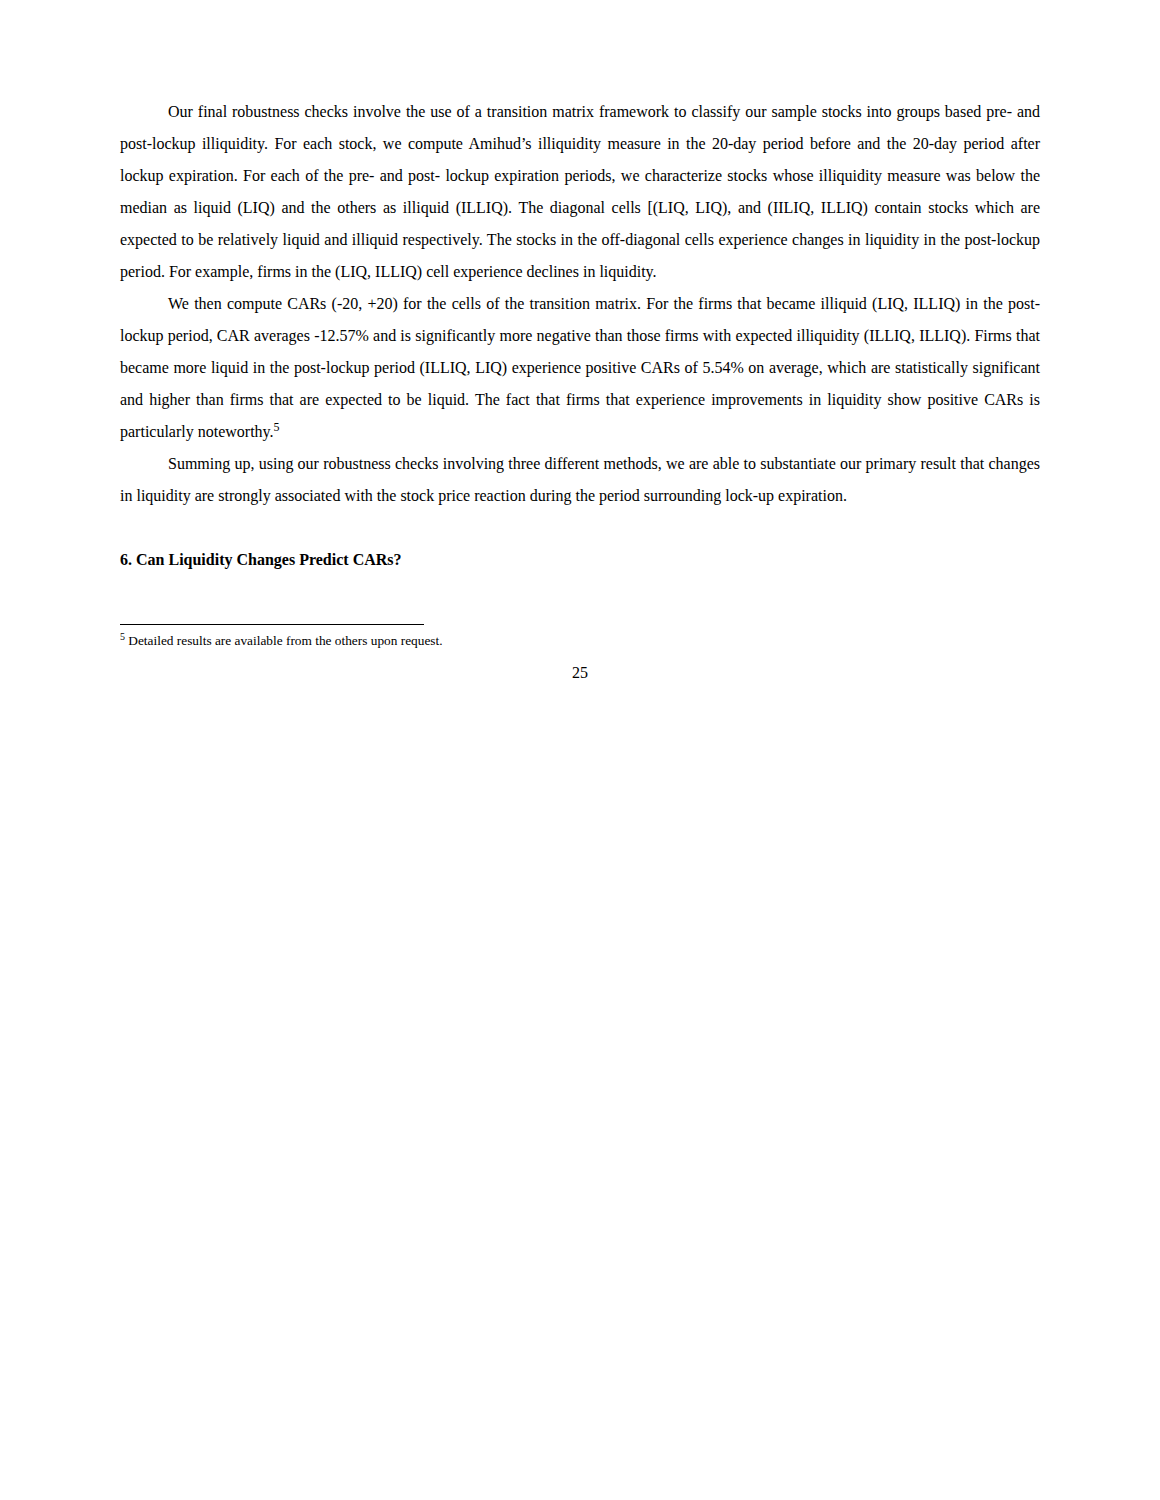Our final robustness checks involve the use of a transition matrix framework to classify our sample stocks into groups based pre- and post-lockup illiquidity. For each stock, we compute Amihud’s illiquidity measure in the 20-day period before and the 20-day period after lockup expiration. For each of the pre- and post- lockup expiration periods, we characterize stocks whose illiquidity measure was below the median as liquid (LIQ) and the others as illiquid (ILLIQ). The diagonal cells [(LIQ, LIQ), and (IILIQ, ILLIQ) contain stocks which are expected to be relatively liquid and illiquid respectively. The stocks in the off-diagonal cells experience changes in liquidity in the post-lockup period. For example, firms in the (LIQ, ILLIQ) cell experience declines in liquidity.
We then compute CARs (-20, +20) for the cells of the transition matrix. For the firms that became illiquid (LIQ, ILLIQ) in the post-lockup period, CAR averages -12.57% and is significantly more negative than those firms with expected illiquidity (ILLIQ, ILLIQ). Firms that became more liquid in the post-lockup period (ILLIQ, LIQ) experience positive CARs of 5.54% on average, which are statistically significant and higher than firms that are expected to be liquid. The fact that firms that experience improvements in liquidity show positive CARs is particularly noteworthy.5
Summing up, using our robustness checks involving three different methods, we are able to substantiate our primary result that changes in liquidity are strongly associated with the stock price reaction during the period surrounding lock-up expiration.
6. Can Liquidity Changes Predict CARs?
5 Detailed results are available from the others upon request.
25